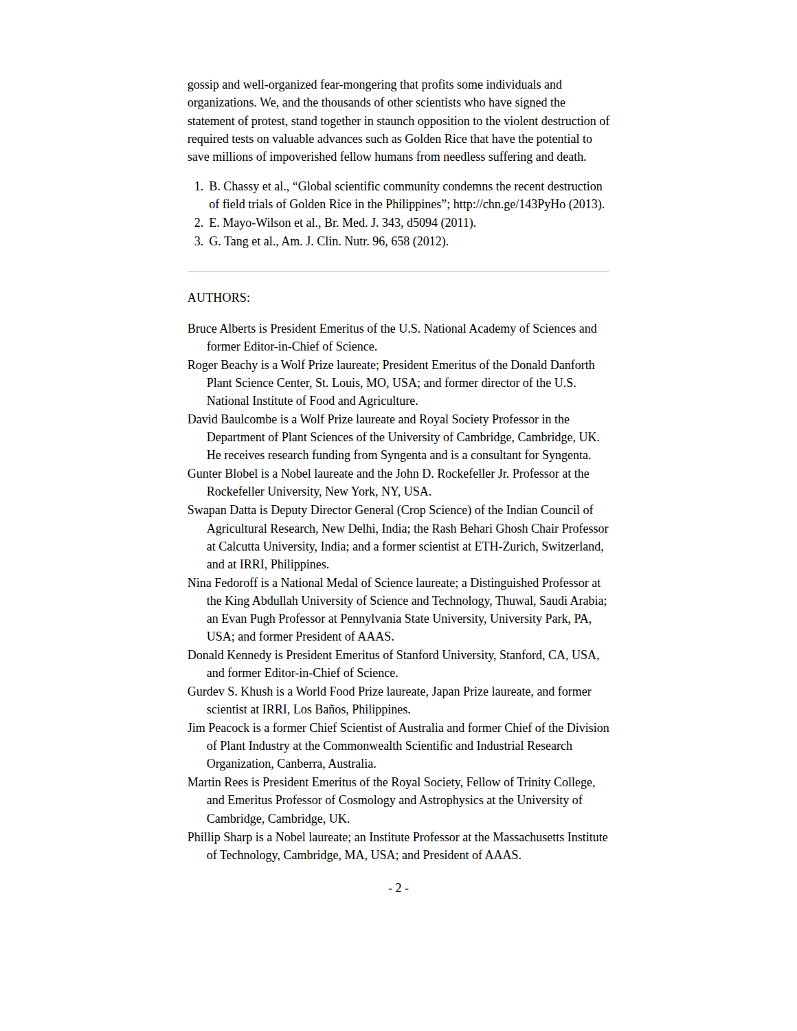gossip and well-organized fear-mongering that profits some individuals and organizations. We, and the thousands of other scientists who have signed the statement of protest, stand together in staunch opposition to the violent destruction of required tests on valuable advances such as Golden Rice that have the potential to save millions of impoverished fellow humans from needless suffering and death.
B. Chassy et al., “Global scientific community condemns the recent destruction of field trials of Golden Rice in the Philippines”; http://chn.ge/143PyHo (2013).
E. Mayo-Wilson et al., Br. Med. J. 343, d5094 (2011).
G. Tang et al., Am. J. Clin. Nutr. 96, 658 (2012).
AUTHORS:
Bruce Alberts is President Emeritus of the U.S. National Academy of Sciences and former Editor-in-Chief of Science.
Roger Beachy is a Wolf Prize laureate; President Emeritus of the Donald Danforth Plant Science Center, St. Louis, MO, USA; and former director of the U.S. National Institute of Food and Agriculture.
David Baulcombe is a Wolf Prize laureate and Royal Society Professor in the Department of Plant Sciences of the University of Cambridge, Cambridge, UK. He receives research funding from Syngenta and is a consultant for Syngenta.
Gunter Blobel is a Nobel laureate and the John D. Rockefeller Jr. Professor at the Rockefeller University, New York, NY, USA.
Swapan Datta is Deputy Director General (Crop Science) of the Indian Council of Agricultural Research, New Delhi, India; the Rash Behari Ghosh Chair Professor at Calcutta University, India; and a former scientist at ETH-Zurich, Switzerland, and at IRRI, Philippines.
Nina Fedoroff is a National Medal of Science laureate; a Distinguished Professor at the King Abdullah University of Science and Technology, Thuwal, Saudi Arabia; an Evan Pugh Professor at Pennylvania State University, University Park, PA, USA; and former President of AAAS.
Donald Kennedy is President Emeritus of Stanford University, Stanford, CA, USA, and former Editor-in-Chief of Science.
Gurdev S. Khush is a World Food Prize laureate, Japan Prize laureate, and former scientist at IRRI, Los Baños, Philippines.
Jim Peacock is a former Chief Scientist of Australia and former Chief of the Division of Plant Industry at the Commonwealth Scientific and Industrial Research Organization, Canberra, Australia.
Martin Rees is President Emeritus of the Royal Society, Fellow of Trinity College, and Emeritus Professor of Cosmology and Astrophysics at the University of Cambridge, Cambridge, UK.
Phillip Sharp is a Nobel laureate; an Institute Professor at the Massachusetts Institute of Technology, Cambridge, MA, USA; and President of AAAS.
- 2 -